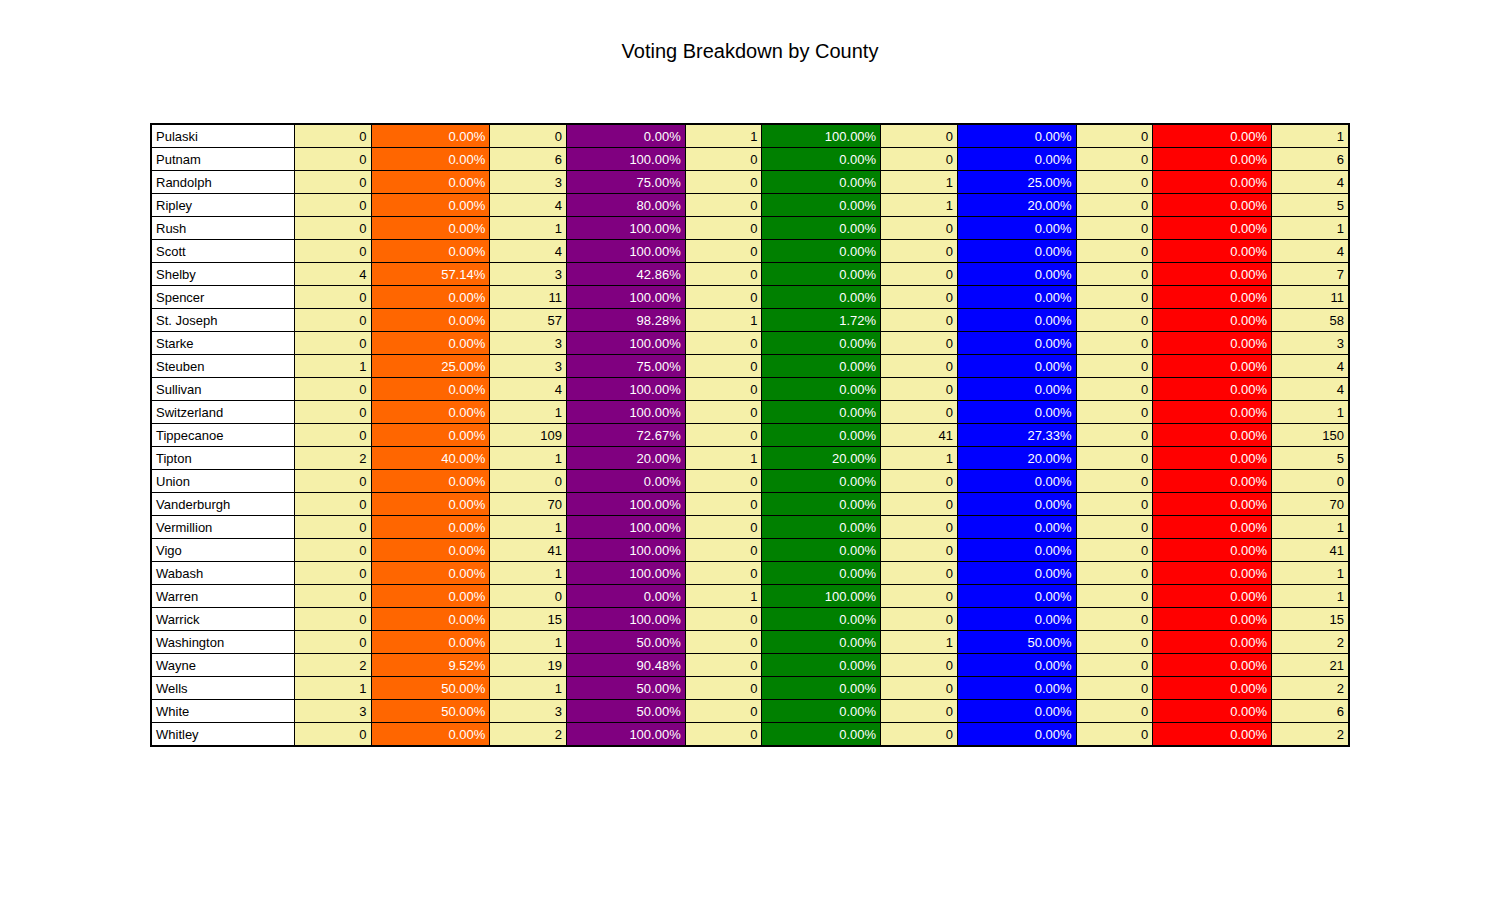Voting Breakdown by County
| Pulaski | 0 | 0.00% | 0 | 0.00% | 1 | 100.00% | 0 | 0.00% | 0 | 0.00% | 1 |
| Putnam | 0 | 0.00% | 6 | 100.00% | 0 | 0.00% | 0 | 0.00% | 0 | 0.00% | 6 |
| Randolph | 0 | 0.00% | 3 | 75.00% | 0 | 0.00% | 1 | 25.00% | 0 | 0.00% | 4 |
| Ripley | 0 | 0.00% | 4 | 80.00% | 0 | 0.00% | 1 | 20.00% | 0 | 0.00% | 5 |
| Rush | 0 | 0.00% | 1 | 100.00% | 0 | 0.00% | 0 | 0.00% | 0 | 0.00% | 1 |
| Scott | 0 | 0.00% | 4 | 100.00% | 0 | 0.00% | 0 | 0.00% | 0 | 0.00% | 4 |
| Shelby | 4 | 57.14% | 3 | 42.86% | 0 | 0.00% | 0 | 0.00% | 0 | 0.00% | 7 |
| Spencer | 0 | 0.00% | 11 | 100.00% | 0 | 0.00% | 0 | 0.00% | 0 | 0.00% | 11 |
| St. Joseph | 0 | 0.00% | 57 | 98.28% | 1 | 1.72% | 0 | 0.00% | 0 | 0.00% | 58 |
| Starke | 0 | 0.00% | 3 | 100.00% | 0 | 0.00% | 0 | 0.00% | 0 | 0.00% | 3 |
| Steuben | 1 | 25.00% | 3 | 75.00% | 0 | 0.00% | 0 | 0.00% | 0 | 0.00% | 4 |
| Sullivan | 0 | 0.00% | 4 | 100.00% | 0 | 0.00% | 0 | 0.00% | 0 | 0.00% | 4 |
| Switzerland | 0 | 0.00% | 1 | 100.00% | 0 | 0.00% | 0 | 0.00% | 0 | 0.00% | 1 |
| Tippecanoe | 0 | 0.00% | 109 | 72.67% | 0 | 0.00% | 41 | 27.33% | 0 | 0.00% | 150 |
| Tipton | 2 | 40.00% | 1 | 20.00% | 1 | 20.00% | 1 | 20.00% | 0 | 0.00% | 5 |
| Union | 0 | 0.00% | 0 | 0.00% | 0 | 0.00% | 0 | 0.00% | 0 | 0.00% | 0 |
| Vanderburgh | 0 | 0.00% | 70 | 100.00% | 0 | 0.00% | 0 | 0.00% | 0 | 0.00% | 70 |
| Vermillion | 0 | 0.00% | 1 | 100.00% | 0 | 0.00% | 0 | 0.00% | 0 | 0.00% | 1 |
| Vigo | 0 | 0.00% | 41 | 100.00% | 0 | 0.00% | 0 | 0.00% | 0 | 0.00% | 41 |
| Wabash | 0 | 0.00% | 1 | 100.00% | 0 | 0.00% | 0 | 0.00% | 0 | 0.00% | 1 |
| Warren | 0 | 0.00% | 0 | 0.00% | 1 | 100.00% | 0 | 0.00% | 0 | 0.00% | 1 |
| Warrick | 0 | 0.00% | 15 | 100.00% | 0 | 0.00% | 0 | 0.00% | 0 | 0.00% | 15 |
| Washington | 0 | 0.00% | 1 | 50.00% | 0 | 0.00% | 1 | 50.00% | 0 | 0.00% | 2 |
| Wayne | 2 | 9.52% | 19 | 90.48% | 0 | 0.00% | 0 | 0.00% | 0 | 0.00% | 21 |
| Wells | 1 | 50.00% | 1 | 50.00% | 0 | 0.00% | 0 | 0.00% | 0 | 0.00% | 2 |
| White | 3 | 50.00% | 3 | 50.00% | 0 | 0.00% | 0 | 0.00% | 0 | 0.00% | 6 |
| Whitley | 0 | 0.00% | 2 | 100.00% | 0 | 0.00% | 0 | 0.00% | 0 | 0.00% | 2 |